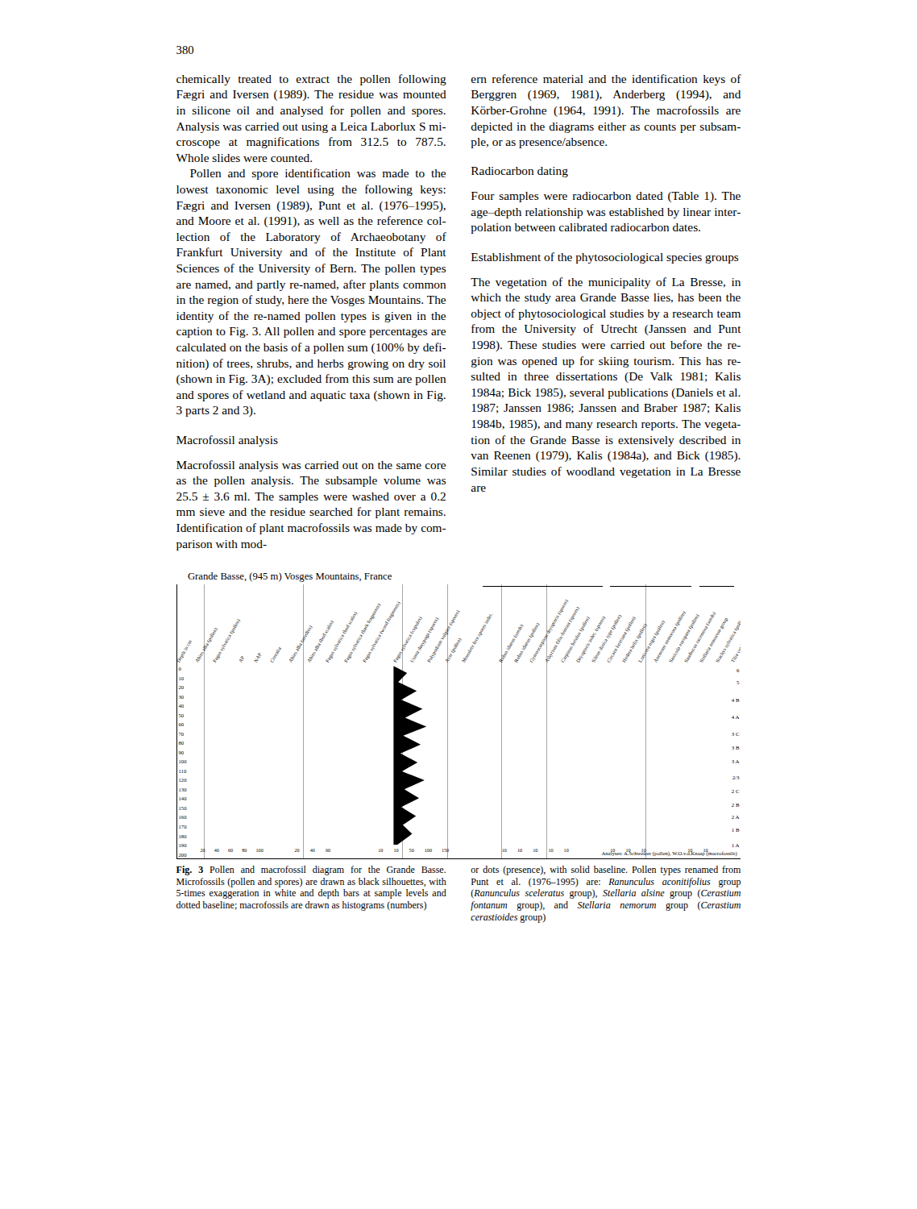380
chemically treated to extract the pollen following Fægri and Iversen (1989). The residue was mounted in silicone oil and analysed for pollen and spores. Analysis was carried out using a Leica Laborlux S microscope at magnifications from 312.5 to 787.5. Whole slides were counted.
Pollen and spore identification was made to the lowest taxonomic level using the following keys: Fægri and Iversen (1989), Punt et al. (1976–1995), and Moore et al. (1991), as well as the reference collection of the Laboratory of Archaeobotany of Frankfurt University and of the Institute of Plant Sciences of the University of Bern. The pollen types are named, and partly re-named, after plants common in the region of study, here the Vosges Mountains. The identity of the re-named pollen types is given in the caption to Fig. 3. All pollen and spore percentages are calculated on the basis of a pollen sum (100% by definition) of trees, shrubs, and herbs growing on dry soil (shown in Fig. 3A); excluded from this sum are pollen and spores of wetland and aquatic taxa (shown in Fig. 3 parts 2 and 3).
Macrofossil analysis
Macrofossil analysis was carried out on the same core as the pollen analysis. The subsample volume was 25.5 ± 3.6 ml. The samples were washed over a 0.2 mm sieve and the residue searched for plant remains. Identification of plant macrofossils was made by comparison with mod-
ern reference material and the identification keys of Berggren (1969, 1981), Anderberg (1994), and Körber-Grohne (1964, 1991). The macrofossils are depicted in the diagrams either as counts per subsample, or as presence/absence.
Radiocarbon dating
Four samples were radiocarbon dated (Table 1). The age–depth relationship was established by linear interpolation between calibrated radiocarbon dates.
Establishment of the phytosociological species groups
The vegetation of the municipality of La Bresse, in which the study area Grande Basse lies, has been the object of phytosociological studies by a research team from the University of Utrecht (Janssen and Punt 1998). These studies were carried out before the region was opened up for skiing tourism. This has resulted in three dissertations (De Valk 1981; Kalis 1984a; Bick 1985), several publications (Daniels et al. 1987; Janssen 1986; Janssen and Braber 1987; Kalis 1984b, 1985), and many research reports. The vegetation of the Grande Basse is extensively described in van Reenen (1979), Kalis (1984a), and Bick (1985). Similar studies of woodland vegetation in La Bresse are
Grande Basse, (945 m) Vosges Mountains, France
Depth in cm Abies alba (pollen) Fagus sylvatica (pollen) AP NAP Cerealia Abies alba (needles) Abies alba (bud scales) Fagus sylvatica (bud scales) Fagus sylvatica (bark fragments) Fagus sylvatica (wood fragments) Fagus sylvatica (cupules) Usnea dasypoga (spores) Polypodium vulgare (spores) Acer (pollen) Monolete fern spores indet. Rubus idaeus (seeds) Rubus idaeus (pollen) Gymnocarpium dryopteris (spores) Athyrium filix-femina (spores) Carpinus betulus (pollen) Dryopteris indet. (spores) Silene dioica type (pollen) Circaea lutetiana (pollen) Hedera helix (pollen) Lonicera nigra (pollen) Anemone nemorosa (pollen) Sanicula europaea (pollen) Sambucus racemosa (seeds) Stellaria nemorum group Stachys sylvatica (pollen) Tilia cordata/platyphyllos (pollen) Fraxinus excelsior (pollen) Ulmus glabra (pollen) Valeriana officinalis (pollen) Viburnum opulus (pollen) Angelica sylvestris (pollen) Fragaria vesca/viridis (seeds) Urtica dioica (seeds) Picea abies (pollen)
S
T
U
V
W
X
0
10
20
30
40
50
60
70
80
90
100
110
120
130
140
150
160
170
180
190
200
6
5
4 B
4 A
3 C
3 B
3 A
2/3
2 C
2 B
2 A
1 B
1 A
20 40 60 80 100 20 40 60 10 10 50 100 150 10 10 10 10 10 10 10 10 10 10 10 10 10
Analyses: A.Schweizer (pollen), W.O.v.d.Knaap (macrofossils)
Fig. 3 Pollen and macrofossil diagram for the Grande Basse. Microfossils (pollen and spores) are drawn as black silhouettes, with 5-times exaggeration in white and depth bars at sample levels and dotted baseline; macrofossils are drawn as histograms (numbers)
or dots (presence), with solid baseline. Pollen types renamed from Punt et al. (1976–1995) are: Ranunculus aconitifolius group (Ranunculus sceleratus group), Stellaria alsine group (Cerastium fontanum group), and Stellaria nemorum group (Cerastium cerastioides group)